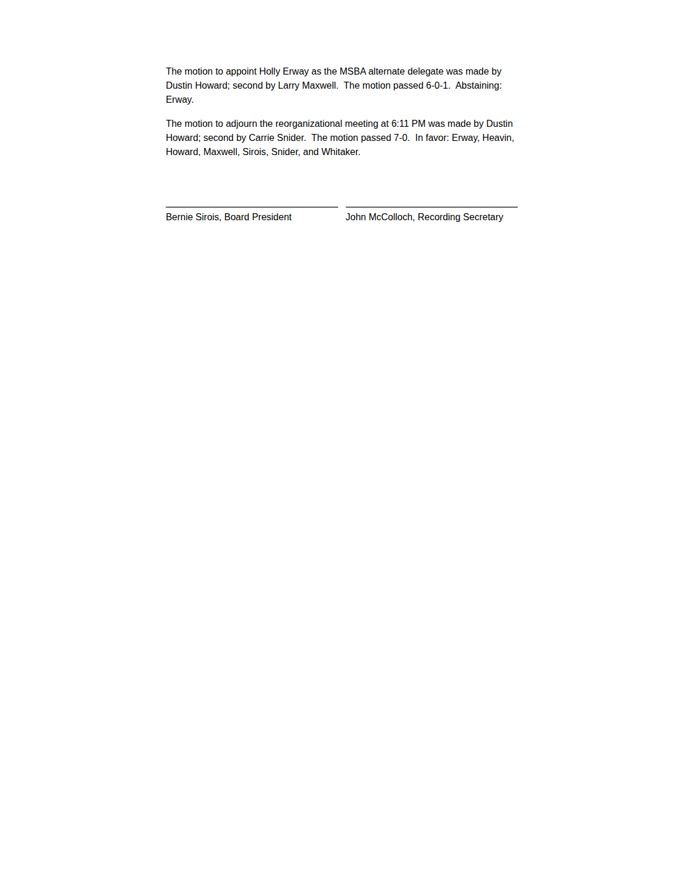The motion to appoint Holly Erway as the MSBA alternate delegate was made by Dustin Howard; second by Larry Maxwell. The motion passed 6-0-1. Abstaining: Erway.
The motion to adjourn the reorganizational meeting at 6:11 PM was made by Dustin Howard; second by Carrie Snider. The motion passed 7-0. In favor: Erway, Heavin, Howard, Maxwell, Sirois, Snider, and Whitaker.
| _________________________________ Bernie Sirois, Board President | | _________________________________ John McColloch, Recording Secretary |